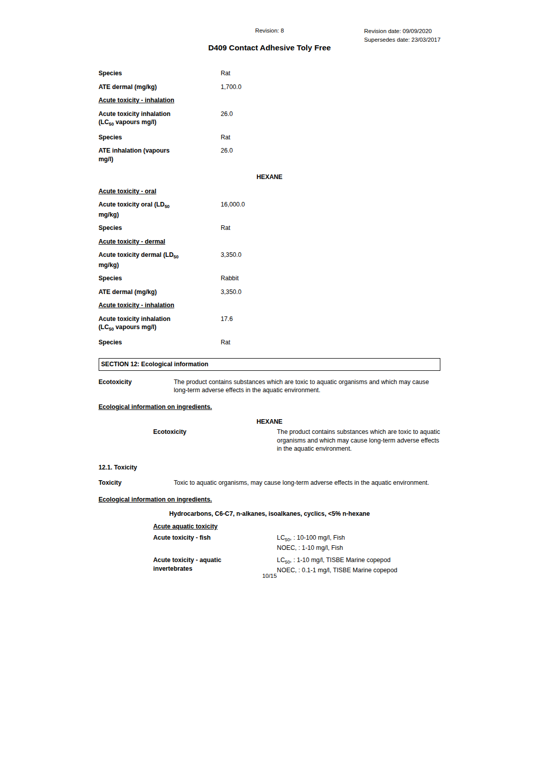Revision: 8
Revision date: 09/09/2020
Supersedes date: 23/03/2017
D409 Contact Adhesive Toly Free
| Species | Rat |
| ATE dermal (mg/kg) | 1,700.0 |
| Acute toxicity - inhalation | |
| Acute toxicity inhalation (LC 50 vapours mg/l) | 26.0 |
| Species | Rat |
| ATE inhalation (vapours mg/l) | 26.0 |
HEXANE
| Acute toxicity - oral | |
| Acute toxicity oral (LD 50 mg/kg) | 16,000.0 |
| Species | Rat |
| Acute toxicity - dermal | |
| Acute toxicity dermal (LD 50 mg/kg) | 3,350.0 |
| Species | Rabbit |
| ATE dermal (mg/kg) | 3,350.0 |
| Acute toxicity - inhalation | |
| Acute toxicity inhalation (LC 50 vapours mg/l) | 17.6 |
| Species | Rat |
SECTION 12: Ecological information
Ecotoxicity
The product contains substances which are toxic to aquatic organisms and which may cause long-term adverse effects in the aquatic environment.
Ecological information on ingredients.
HEXANE
Ecotoxicity
The product contains substances which are toxic to aquatic organisms and which may cause long-term adverse effects in the aquatic environment.
12.1. Toxicity
Toxicity
Toxic to aquatic organisms, may cause long-term adverse effects in the aquatic environment.
Ecological information on ingredients.
Hydrocarbons, C6-C7, n-alkanes, isoalkanes, cyclics, <5% n-hexane
Acute aquatic toxicity
Acute toxicity - fish
LC50, : 10-100 mg/l, Fish
NOEC, : 1-10 mg/l, Fish
Acute toxicity - aquatic
invertebrates
LC50, : 1-10 mg/l, TISBE Marine copepod
NOEC, : 0.1-1 mg/l, TISBE Marine copepod
10/15